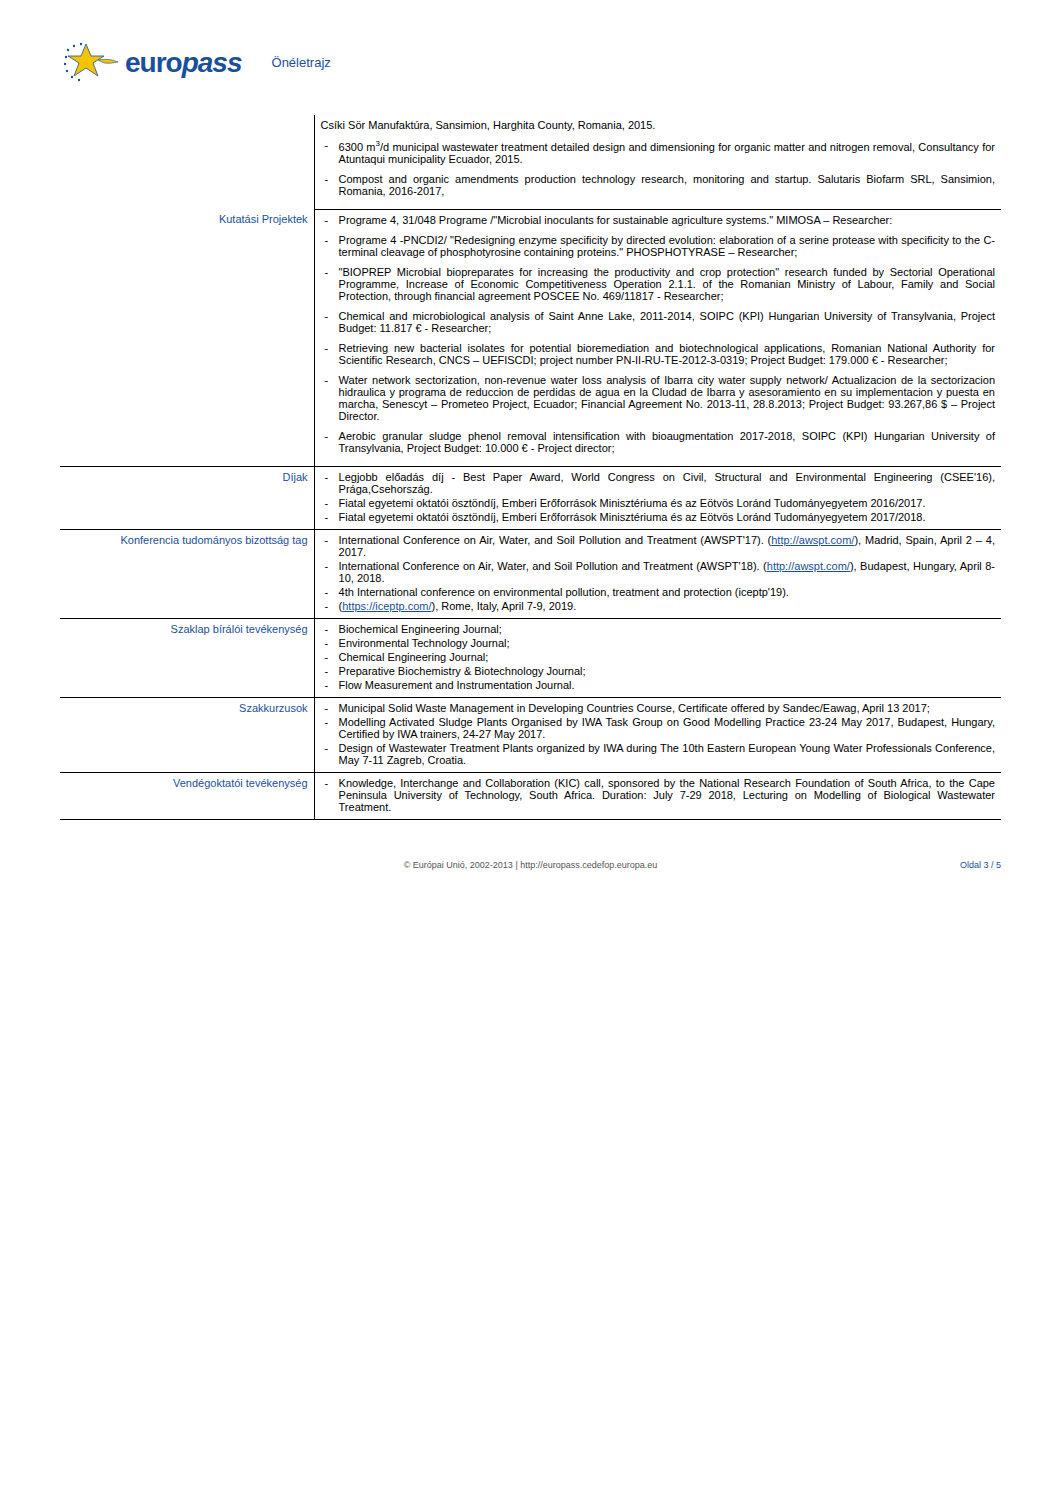euro pass
Önéletrajz
| | Csíki Sör Manufaktúra, Sansimion, Harghita County, Romania, 2015. 6300 m 3 /d municipal wastewater treatment detailed design and dimensioning for organic matter and nitrogen removal, Consultancy for Atuntaqui municipality Ecuador, 2015. Compost and organic amendments production technology research, monitoring and startup. Salutaris Biofarm SRL, Sansimion, Romania, 2016-2017, |
| Kutatási Projektek | Programe 4, 31/048 Programe /"Microbial inoculants for sustainable agriculture systems." MIMOSA – Researcher: Programe 4 -PNCDI2/ "Redesigning enzyme specificity by directed evolution: elaboration of a serine protease with specificity to the C-terminal cleavage of phosphotyrosine containing proteins." PHOSPHOTYRASE – Researcher; "BIOPREP Microbial biopreparates for increasing the productivity and crop protection" research funded by Sectorial Operational Programme, Increase of Economic Competitiveness Operation 2.1.1. of the Romanian Ministry of Labour, Family and Social Protection, through financial agreement POSCEE No. 469/11817 - Researcher; Chemical and microbiological analysis of Saint Anne Lake, 2011-2014, SOIPC (KPI) Hungarian University of Transylvania, Project Budget: 11.817 € - Researcher; Retrieving new bacterial isolates for potential bioremediation and biotechnological applications, Romanian National Authority for Scientific Research, CNCS – UEFISCDI; project number PN-II-RU-TE-2012-3-0319; Project Budget: 179.000 € - Researcher; Water network sectorization, non-revenue water loss analysis of Ibarra city water supply network/ Actualizacion de la sectorizacion hidraulica y programa de reduccion de perdidas de agua en la Cludad de Ibarra y asesoramiento en su implementacion y puesta en marcha, Senescyt – Prometeo Project, Ecuador; Financial Agreement No. 2013-11, 28.8.2013; Project Budget: 93.267,86 $ – Project Director. Aerobic granular sludge phenol removal intensification with bioaugmentation 2017-2018, SOIPC (KPI) Hungarian University of Transylvania, Project Budget: 10.000 € - Project director; |
| Díjak | Legjobb előadás díj - Best Paper Award, World Congress on Civil, Structural and Environmental Engineering (CSEE'16), Prága,Csehország. Fiatal egyetemi oktatói ösztöndíj, Emberi Erőforrások Minisztériuma és az Eötvös Loránd Tudományegyetem 2016/2017. Fiatal egyetemi oktatói ösztöndíj, Emberi Erőforrások Minisztériuma és az Eötvös Loránd Tudományegyetem 2017/2018. |
| Konferencia tudományos bizottság tag | International Conference on Air, Water, and Soil Pollution and Treatment (AWSPT'17). ( http://awspt.com/ ), Madrid, Spain, April 2 – 4, 2017. International Conference on Air, Water, and Soil Pollution and Treatment (AWSPT'18). ( http://awspt.com/ ), Budapest, Hungary, April 8-10, 2018. 4th International conference on environmental pollution, treatment and protection (iceptp'19). ( https://iceptp.com/ ), Rome, Italy, April 7-9, 2019. |
| Szaklap bírálói tevékenység | Biochemical Engineering Journal; Environmental Technology Journal; Chemical Engineering Journal; Preparative Biochemistry & Biotechnology Journal; Flow Measurement and Instrumentation Journal. |
| Szakkurzusok | Municipal Solid Waste Management in Developing Countries Course, Certificate offered by Sandec/Eawag, April 13 2017; Modelling Activated Sludge Plants Organised by IWA Task Group on Good Modelling Practice 23-24 May 2017, Budapest, Hungary, Certified by IWA trainers, 24-27 May 2017. Design of Wastewater Treatment Plants organized by IWA during The 10th Eastern European Young Water Professionals Conference, May 7-11 Zagreb, Croatia. |
| Vendégoktatói tevékenység | Knowledge, Interchange and Collaboration (KIC) call, sponsored by the National Research Foundation of South Africa, to the Cape Peninsula University of Technology, South Africa. Duration: July 7-29 2018, Lecturing on Modelling of Biological Wastewater Treatment. |
© Európai Unió, 2002-2013 | http://europass.cedefop.europa.eu Oldal 3 / 5